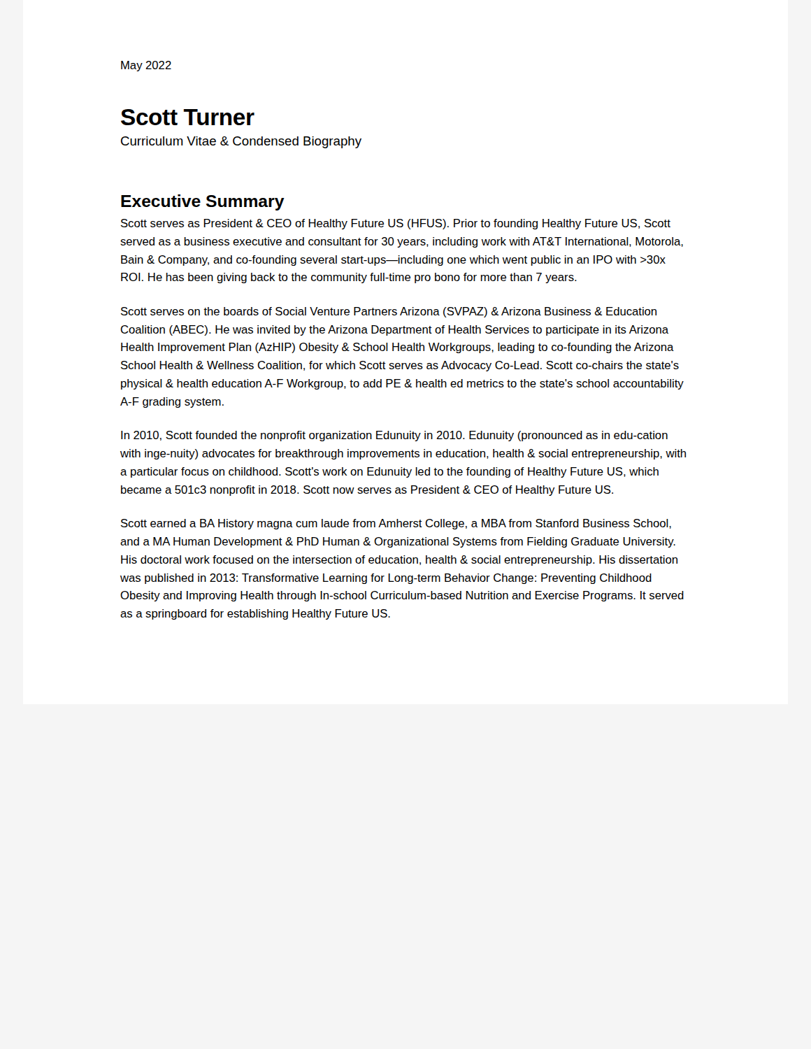May 2022
Scott Turner
Curriculum Vitae & Condensed Biography
Executive Summary
Scott serves as President & CEO of Healthy Future US (HFUS). Prior to founding Healthy Future US, Scott served as a business executive and consultant for 30 years, including work with AT&T International, Motorola, Bain & Company, and co-founding several start-ups—including one which went public in an IPO with >30x ROI. He has been giving back to the community full-time pro bono for more than 7 years.
Scott serves on the boards of Social Venture Partners Arizona (SVPAZ) & Arizona Business & Education Coalition (ABEC). He was invited by the Arizona Department of Health Services to participate in its Arizona Health Improvement Plan (AzHIP) Obesity & School Health Workgroups, leading to co-founding the Arizona School Health & Wellness Coalition, for which Scott serves as Advocacy Co-Lead. Scott co-chairs the state's physical & health education A-F Workgroup, to add PE & health ed metrics to the state's school accountability A-F grading system.
In 2010, Scott founded the nonprofit organization Edunuity in 2010. Edunuity (pronounced as in edu-cation with inge-nuity) advocates for breakthrough improvements in education, health & social entrepreneurship, with a particular focus on childhood. Scott's work on Edunuity led to the founding of Healthy Future US, which became a 501c3 nonprofit in 2018. Scott now serves as President & CEO of Healthy Future US.
Scott earned a BA History magna cum laude from Amherst College, a MBA from Stanford Business School, and a MA Human Development & PhD Human & Organizational Systems from Fielding Graduate University. His doctoral work focused on the intersection of education, health & social entrepreneurship. His dissertation was published in 2013: Transformative Learning for Long-term Behavior Change: Preventing Childhood Obesity and Improving Health through In-school Curriculum-based Nutrition and Exercise Programs. It served as a springboard for establishing Healthy Future US.